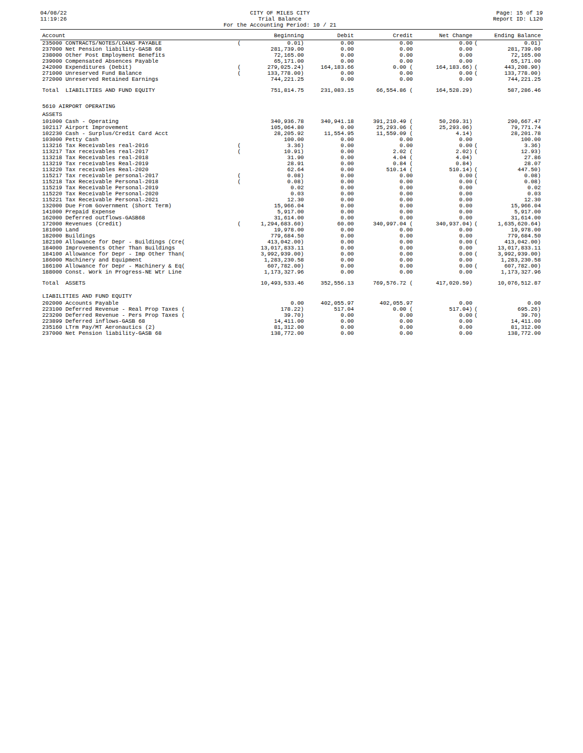04/08/22
11:19:26
CITY OF MILES CITY
Trial Balance
For the Accounting Period: 10 / 21
Page: 15 of 19
Report ID: L120
| Account | Beginning | Debit | Credit | Net Change | Ending Balance |
| --- | --- | --- | --- | --- | --- |
| 235000 CONTRACTS/NOTES/LOANS PAYABLE | ( | 0.01) | 0.00 | 0.00 | | 0.00 | ( | 0.01) |
| 237000 Net Pension liability-GASB 68 | | 281,739.00 | 0.00 | 0.00 | | 0.00 | | 281,739.00 |
| 238000 Other Post Employment Benefits | | 72,165.00 | 0.00 | 0.00 | | 0.00 | | 72,165.00 |
| 239000 Compensated Absences Payable | | 65,171.00 | 0.00 | 0.00 | | 0.00 | | 65,171.00 |
| 242000 Expenditures (Debit) | ( | 279,025.24) | 164,183.66 | 0.00 ( | | 164,183.66) | ( | 443,208.90) |
| 271000 Unreserved Fund Balance | ( | 133,778.00) | 0.00 | 0.00 | | 0.00 | ( | 133,778.00) |
| 272000 Unreserved Retained Earnings | | 744,221.25 | 0.00 | 0.00 | | 0.00 | | 744,221.25 |
| Total LIABILITIES AND FUND EQUITY | | 751,814.75 | 231,083.15 | 66,554.86 ( | | 164,528.29) | | 587,286.46 |
| 5610 AIRPORT OPERATING |
| ASSETS |
| 101000 Cash - Operating | | 340,936.78 | 340,941.18 | 391,210.49 ( | | 50,269.31) | | 290,667.47 |
| 102117 Airport Improvement | | 105,064.80 | 0.00 | 25,293.06 ( | | 25,293.06) | | 79,771.74 |
| 102230 Cash - Surplus/Credit Card Acct | | 28,205.92 | 11,554.95 | 11,559.09 ( | | 4.14) | | 28,201.78 |
| 103000 Petty Cash | | 100.00 | 0.00 | 0.00 | | 0.00 | | 100.00 |
| 113216 Tax Receivables real-2016 | ( | 3.36) | 0.00 | 0.00 | | 0.00 | ( | 3.36) |
| 113217 Tax receivables real-2017 | ( | 10.91) | 0.00 | 2.02 ( | | 2.02) | ( | 12.93) |
| 113218 Tax Receivables real-2018 | | 31.90 | 0.00 | 4.04 ( | | 4.04) | | 27.86 |
| 113219 Tax receivables Real-2019 | | 28.91 | 0.00 | 0.84 ( | | 0.84) | | 28.07 |
| 113220 Tax receivables Real-2020 | | 62.64 | 0.00 | 510.14 ( | | 510.14) | ( | 447.50) |
| 115217 Tax receivable personal-2017 | ( | 0.08) | 0.00 | 0.00 | | 0.00 | ( | 0.08) |
| 115218 Tax Receivable Personal-2018 | ( | 0.08) | 0.00 | 0.00 | | 0.00 | ( | 0.08) |
| 115219 Tax Receivable Personal-2019 | | 0.02 | 0.00 | 0.00 | | 0.00 | | 0.02 |
| 115220 Tax Receivable Personal-2020 | | 0.03 | 0.00 | 0.00 | | 0.00 | | 0.03 |
| 115221 Tax Receivable Personal-2021 | | 12.30 | 0.00 | 0.00 | | 0.00 | | 12.30 |
| 132000 Due From Government (Short Term) | | 15,966.04 | 0.00 | 0.00 | | 0.00 | | 15,966.04 |
| 141000 Prepaid Expense | | 5,917.00 | 0.00 | 0.00 | | 0.00 | | 5,917.00 |
| 162000 Deferred outflows-GASB68 | | 31,614.00 | 0.00 | 0.00 | | 0.00 | | 31,614.00 |
| 172000 Revenues (Credit) | ( | 1,294,683.60) | 60.00 | 340,997.04 ( | | 340,937.04) | ( | 1,635,620.64) |
| 181000 Land | | 19,978.00 | 0.00 | 0.00 | | 0.00 | | 19,978.00 |
| 182000 Buildings | | 779,684.50 | 0.00 | 0.00 | | 0.00 | | 779,684.50 |
| 182100 Allowance for Depr - Buildings (Cre( | | 413,042.00) | 0.00 | 0.00 | | 0.00 | ( | 413,042.00) |
| 184000 Improvements Other Than Buildings | | 13,017,833.11 | 0.00 | 0.00 | | 0.00 | | 13,017,833.11 |
| 184100 Allowance for Depr - Imp Other Than( | | 3,992,939.00) | 0.00 | 0.00 | | 0.00 | ( | 3,992,939.00) |
| 186000 Machinery and Equipment | | 1,283,230.58 | 0.00 | 0.00 | | 0.00 | | 1,283,230.58 |
| 186100 Allowance for Depr - Machinery & Eq( | | 607,782.00) | 0.00 | 0.00 | | 0.00 | ( | 607,782.00) |
| 188000 Const. Work in Progress-NE Wtr Line | | 1,173,327.96 | 0.00 | 0.00 | | 0.00 | | 1,173,327.96 |
| Total ASSETS | | 10,493,533.46 | 352,556.13 | 769,576.72 ( | | 417,020.59) | | 10,076,512.87 |
| LIABILITIES AND FUND EQUITY |
| 202000 Accounts Payable | | 0.00 | 402,055.97 | 402,055.97 | | 0.00 | | 0.00 |
| 223100 Deferred Revenue - Real Prop Taxes ( | | 178.22) | 517.04 | 0.00 ( | | 517.04) | ( | 695.26) |
| 223200 Deferred Revenue - Pers Prop Taxes ( | | 39.70) | 0.00 | 0.00 | | 0.00 | ( | 39.70) |
| 223899 Deferred inflows-GASB 68 | | 14,411.00 | 0.00 | 0.00 | | 0.00 | | 14,411.00 |
| 235160 LTrm Pay/MT Aeronautics (2) | | 81,312.00 | 0.00 | 0.00 | | 0.00 | | 81,312.00 |
| 237000 Net Pension liability-GASB 68 | | 138,772.00 | 0.00 | 0.00 | | 0.00 | | 138,772.00 |